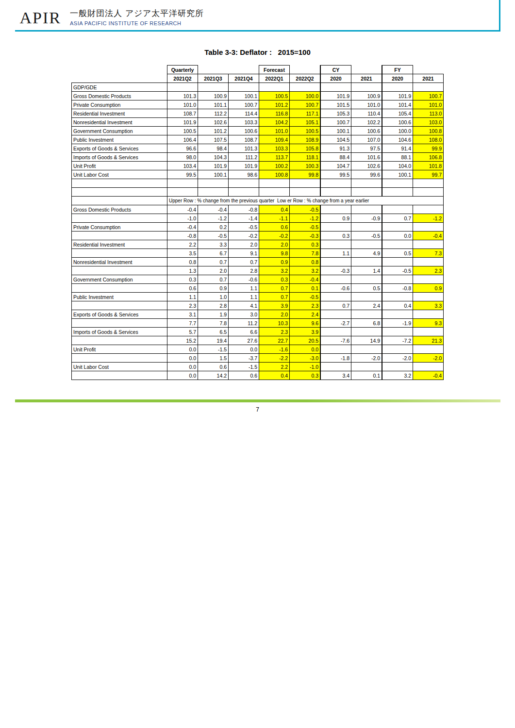APIR 一般財団法人 アジア太平洋研究所
ASIA PACIFIC INSTITUTE OF RESEARCH
Table 3-3: Deflator : 2015=100
| | Quarterly | | | Forecast | | CY | | FY | |
| | 2021Q2 | 2021Q3 | 2021Q4 | 2022Q1 | 2022Q2 | 2020 | 2021 | 2020 | 2021 |
| GDP/GDE | | | | | | | | | |
| Gross Domestic Products | 101.3 | 100.9 | 100.1 | 100.5 | 100.0 | 101.9 | 100.9 | 101.9 | 100.7 |
| Private Consumption | 101.0 | 101.1 | 100.7 | 101.2 | 100.7 | 101.5 | 101.0 | 101.4 | 101.0 |
| Residential Investment | 108.7 | 112.2 | 114.4 | 116.8 | 117.1 | 105.3 | 110.4 | 105.4 | 113.0 |
| Nonresidential Investment | 101.9 | 102.6 | 103.3 | 104.2 | 105.1 | 100.7 | 102.2 | 100.6 | 103.0 |
| Government Consumption | 100.5 | 101.2 | 100.6 | 101.0 | 100.5 | 100.1 | 100.6 | 100.0 | 100.8 |
| Public Investment | 106.4 | 107.5 | 108.7 | 109.4 | 108.9 | 104.5 | 107.0 | 104.6 | 108.0 |
| Exports of Goods & Services | 96.6 | 98.4 | 101.3 | 103.3 | 105.8 | 91.3 | 97.5 | 91.4 | 99.9 |
| Imports of Goods & Services | 98.0 | 104.3 | 111.2 | 113.7 | 118.1 | 88.4 | 101.6 | 88.1 | 106.8 |
| Unit Profit | 103.4 | 101.9 | 101.9 | 100.2 | 100.3 | 104.7 | 102.6 | 104.0 | 101.8 |
| Unit Labor Cost | 99.5 | 100.1 | 98.6 | 100.8 | 99.8 | 99.5 | 99.6 | 100.1 | 99.7 |
| | Upper Row : % change from the previous quarter Low er Row : % change from a year earlier |
| Gross Domestic Products | -0.4 | -0.4 | -0.8 | 0.4 | -0.5 | | | | |
| | -1.0 | -1.2 | -1.4 | -1.1 | -1.2 | 0.9 | -0.9 | 0.7 | -1.2 |
| Private Consumption | -0.4 | 0.2 | -0.5 | 0.6 | -0.5 | | | | |
| | -0.8 | -0.5 | -0.2 | -0.2 | -0.3 | 0.3 | -0.5 | 0.0 | -0.4 |
| Residential Investment | 2.2 | 3.3 | 2.0 | 2.0 | 0.3 | | | | |
| | 3.5 | 6.7 | 9.1 | 9.8 | 7.8 | 1.1 | 4.9 | 0.5 | 7.3 |
| Nonresidential Investment | 0.8 | 0.7 | 0.7 | 0.9 | 0.8 | | | | |
| | 1.3 | 2.0 | 2.8 | 3.2 | 3.2 | -0.3 | 1.4 | -0.5 | 2.3 |
| Government Consumption | 0.3 | 0.7 | -0.6 | 0.3 | -0.4 | | | | |
| | 0.6 | 0.9 | 1.1 | 0.7 | 0.1 | -0.6 | 0.5 | -0.8 | 0.9 |
| Public Investment | 1.1 | 1.0 | 1.1 | 0.7 | -0.5 | | | | |
| | 2.3 | 2.8 | 4.1 | 3.9 | 2.3 | 0.7 | 2.4 | 0.4 | 3.3 |
| Exports of Goods & Services | 3.1 | 1.9 | 3.0 | 2.0 | 2.4 | | | | |
| | 7.7 | 7.8 | 11.2 | 10.3 | 9.6 | -2.7 | 6.8 | -1.9 | 9.3 |
| Imports of Goods & Services | 5.7 | 6.5 | 6.6 | 2.3 | 3.9 | | | | |
| | 15.2 | 19.4 | 27.6 | 22.7 | 20.5 | -7.6 | 14.9 | -7.2 | 21.3 |
| Unit Profit | 0.0 | -1.5 | 0.0 | -1.6 | 0.0 | | | | |
| | 0.0 | 1.5 | -3.7 | -2.2 | -3.0 | -1.8 | -2.0 | -2.0 | -2.0 |
| Unit Labor Cost | 0.0 | 0.6 | -1.5 | 2.2 | -1.0 | | | | |
| | 0.0 | 14.2 | 0.6 | 0.4 | 0.3 | 3.4 | 0.1 | 3.2 | -0.4 |
7